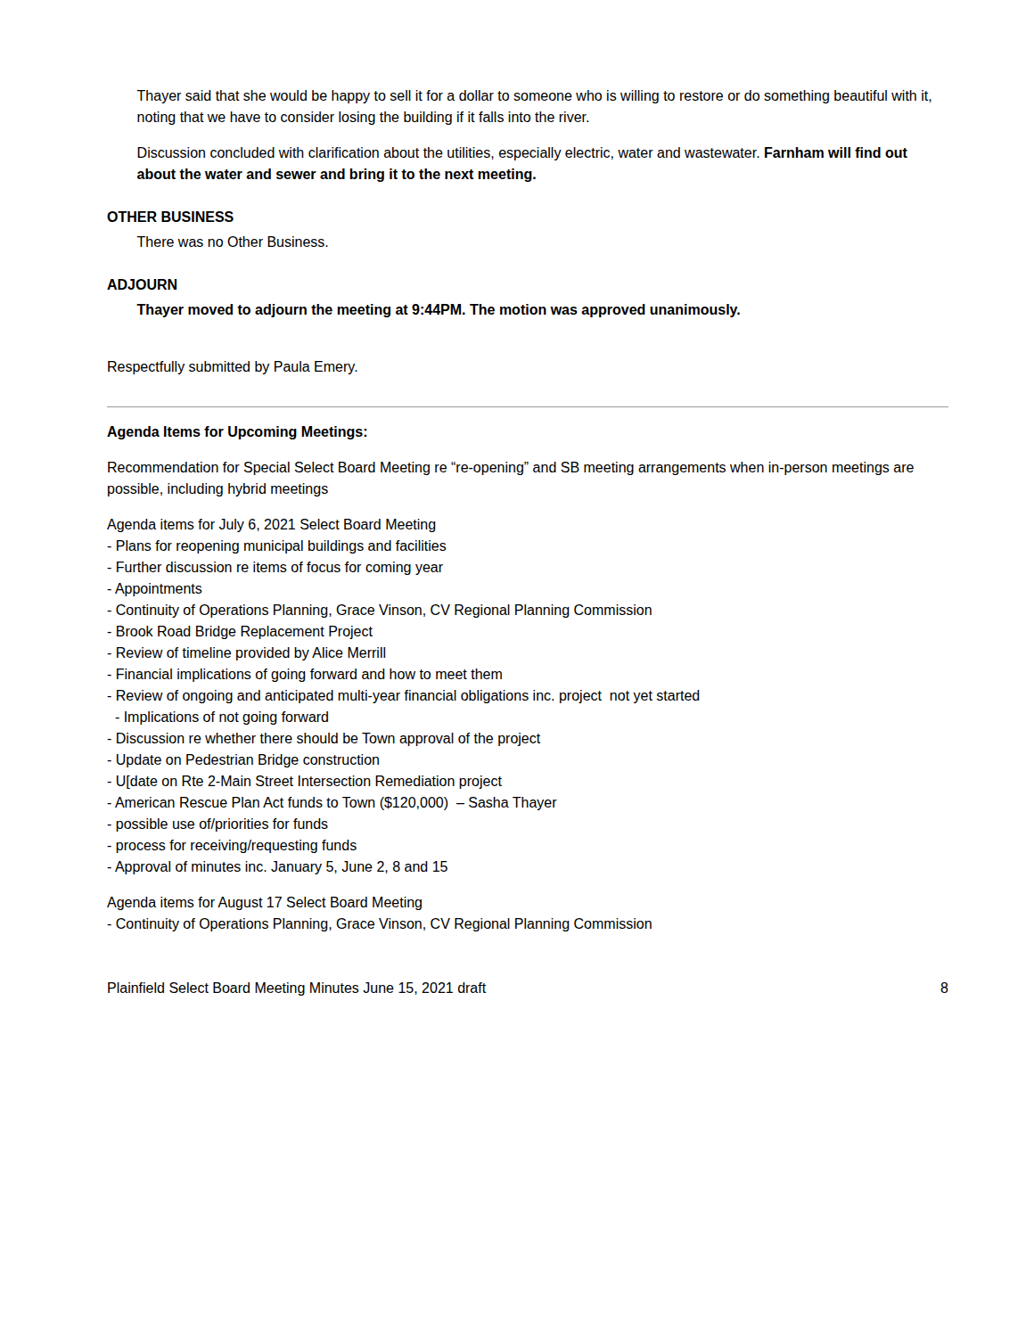Thayer said that she would be happy to sell it for a dollar to someone who is willing to restore or do something beautiful with it, noting that we have to consider losing the building if it falls into the river.
Discussion concluded with clarification about the utilities, especially electric, water and wastewater. Farnham will find out about the water and sewer and bring it to the next meeting.
OTHER BUSINESS
There was no Other Business.
ADJOURN
Thayer moved to adjourn the meeting at 9:44PM. The motion was approved unanimously.
Respectfully submitted by Paula Emery.
Agenda Items for Upcoming Meetings:
Recommendation for Special Select Board Meeting re “re-opening” and SB meeting arrangements when in-person meetings are possible, including hybrid meetings
Agenda items for July 6, 2021 Select Board Meeting
- Plans for reopening municipal buildings and facilities
- Further discussion re items of focus for coming year
- Appointments
- Continuity of Operations Planning, Grace Vinson, CV Regional Planning Commission
- Brook Road Bridge Replacement Project
- Review of timeline provided by Alice Merrill
- Financial implications of going forward and how to meet them
- Review of ongoing and anticipated multi-year financial obligations inc. project not yet started
- Implications of not going forward
- Discussion re whether there should be Town approval of the project
- Update on Pedestrian Bridge construction
- U[date on Rte 2-Main Street Intersection Remediation project
- American Rescue Plan Act funds to Town ($120,000) – Sasha Thayer
- possible use of/priorities for funds
- process for receiving/requesting funds
- Approval of minutes inc. January 5, June 2, 8 and 15
Agenda items for August 17 Select Board Meeting
- Continuity of Operations Planning, Grace Vinson, CV Regional Planning Commission
Plainfield Select Board Meeting Minutes June 15, 2021 draft 8